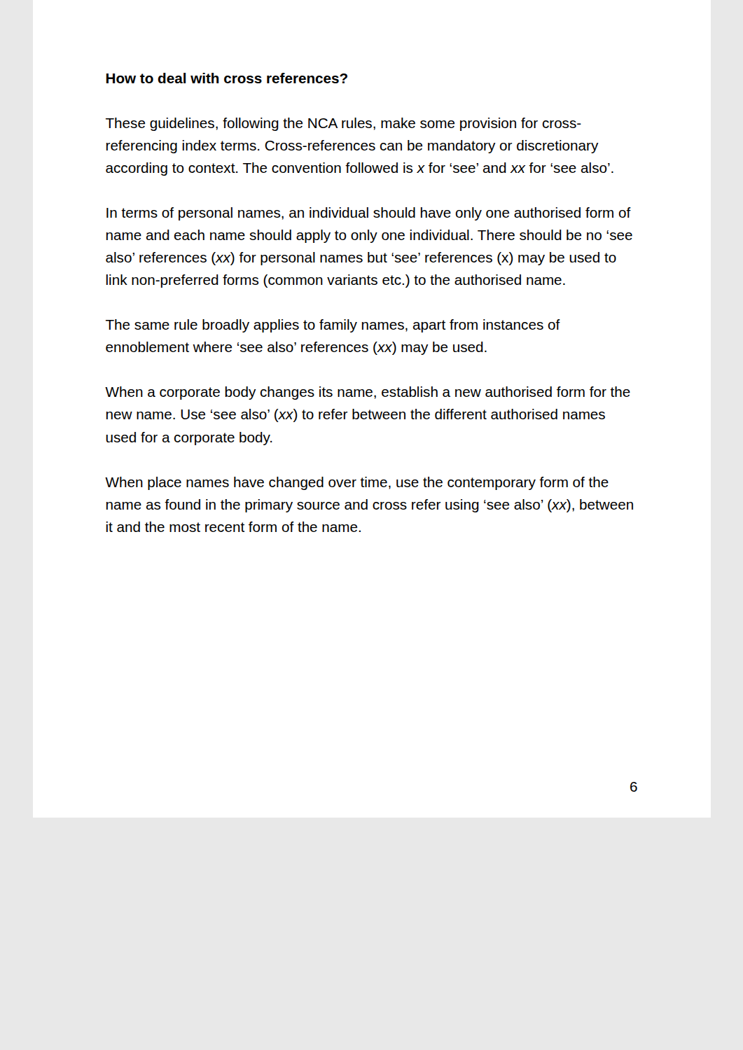How to deal with cross references?
These guidelines, following the NCA rules, make some provision for cross-referencing index terms. Cross-references can be mandatory or discretionary according to context. The convention followed is x for ‘see’ and xx for ‘see also’.
In terms of personal names, an individual should have only one authorised form of name and each name should apply to only one individual. There should be no ‘see also’ references (xx) for personal names but ‘see’ references (x) may be used to link non-preferred forms (common variants etc.) to the authorised name.
The same rule broadly applies to family names, apart from instances of ennoblement where ‘see also’ references (xx) may be used.
When a corporate body changes its name, establish a new authorised form for the new name. Use ‘see also’ (xx) to refer between the different authorised names used for a corporate body.
When place names have changed over time, use the contemporary form of the name as found in the primary source and cross refer using ‘see also’ (xx), between it and the most recent form of the name.
6